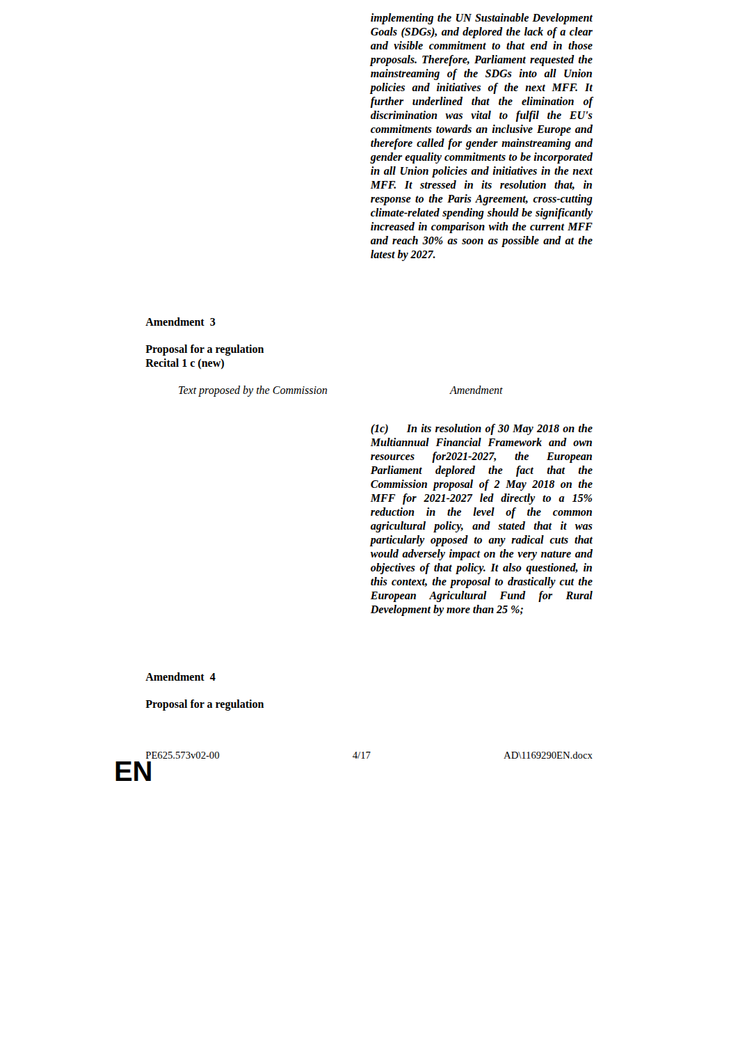implementing the UN Sustainable Development Goals (SDGs), and deplored the lack of a clear and visible commitment to that end in those proposals. Therefore, Parliament requested the mainstreaming of the SDGs into all Union policies and initiatives of the next MFF. It further underlined that the elimination of discrimination was vital to fulfil the EU's commitments towards an inclusive Europe and therefore called for gender mainstreaming and gender equality commitments to be incorporated in all Union policies and initiatives in the next MFF. It stressed in its resolution that, in response to the Paris Agreement, cross-cutting climate-related spending should be significantly increased in comparison with the current MFF and reach 30% as soon as possible and at the latest by 2027.
Amendment 3
Proposal for a regulation
Recital 1 c (new)
Text proposed by the Commission
Amendment
(1c) In its resolution of 30 May 2018 on the Multiannual Financial Framework and own resources for2021-2027, the European Parliament deplored the fact that the Commission proposal of 2 May 2018 on the MFF for 2021-2027 led directly to a 15% reduction in the level of the common agricultural policy, and stated that it was particularly opposed to any radical cuts that would adversely impact on the very nature and objectives of that policy. It also questioned, in this context, the proposal to drastically cut the European Agricultural Fund for Rural Development by more than 25 %;
Amendment 4
Proposal for a regulation
PE625.573v02-00
4/17
AD\1169290EN.docx
EN